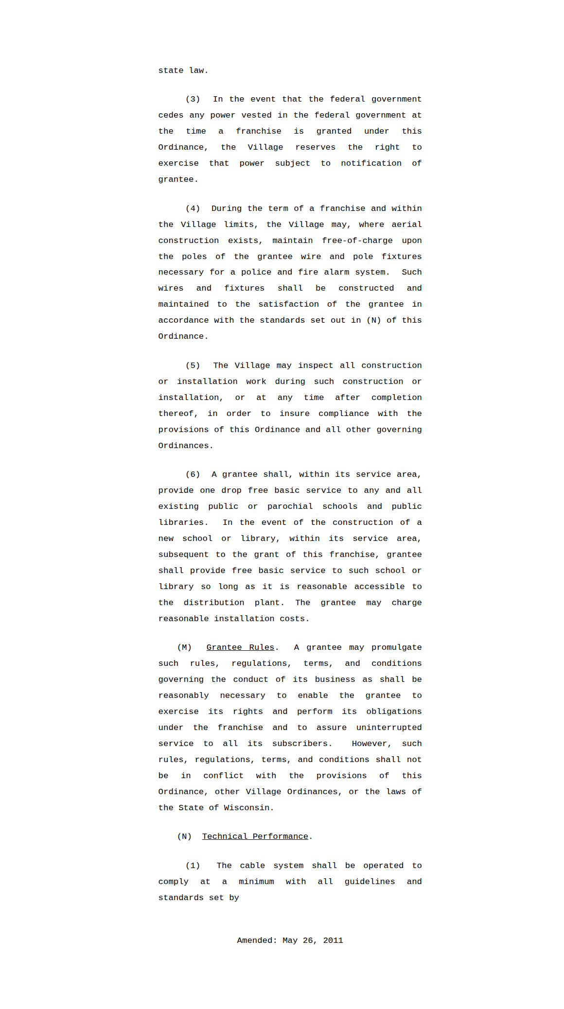state law.
(3) In the event that the federal government cedes any power vested in the federal government at the time a franchise is granted under this Ordinance, the Village reserves the right to exercise that power subject to notification of grantee.
(4) During the term of a franchise and within the Village limits, the Village may, where aerial construction exists, maintain free-of-charge upon the poles of the grantee wire and pole fixtures necessary for a police and fire alarm system. Such wires and fixtures shall be constructed and maintained to the satisfaction of the grantee in accordance with the standards set out in (N) of this Ordinance.
(5) The Village may inspect all construction or installation work during such construction or installation, or at any time after completion thereof, in order to insure compliance with the provisions of this Ordinance and all other governing Ordinances.
(6) A grantee shall, within its service area, provide one drop free basic service to any and all existing public or parochial schools and public libraries. In the event of the construction of a new school or library, within its service area, subsequent to the grant of this franchise, grantee shall provide free basic service to such school or library so long as it is reasonable accessible to the distribution plant. The grantee may charge reasonable installation costs.
(M) Grantee Rules. A grantee may promulgate such rules, regulations, terms, and conditions governing the conduct of its business as shall be reasonably necessary to enable the grantee to exercise its rights and perform its obligations under the franchise and to assure uninterrupted service to all its subscribers. However, such rules, regulations, terms, and conditions shall not be in conflict with the provisions of this Ordinance, other Village Ordinances, or the laws of the State of Wisconsin.
(N) Technical Performance.
(1) The cable system shall be operated to comply at a minimum with all guidelines and standards set by
Amended: May 26, 2011